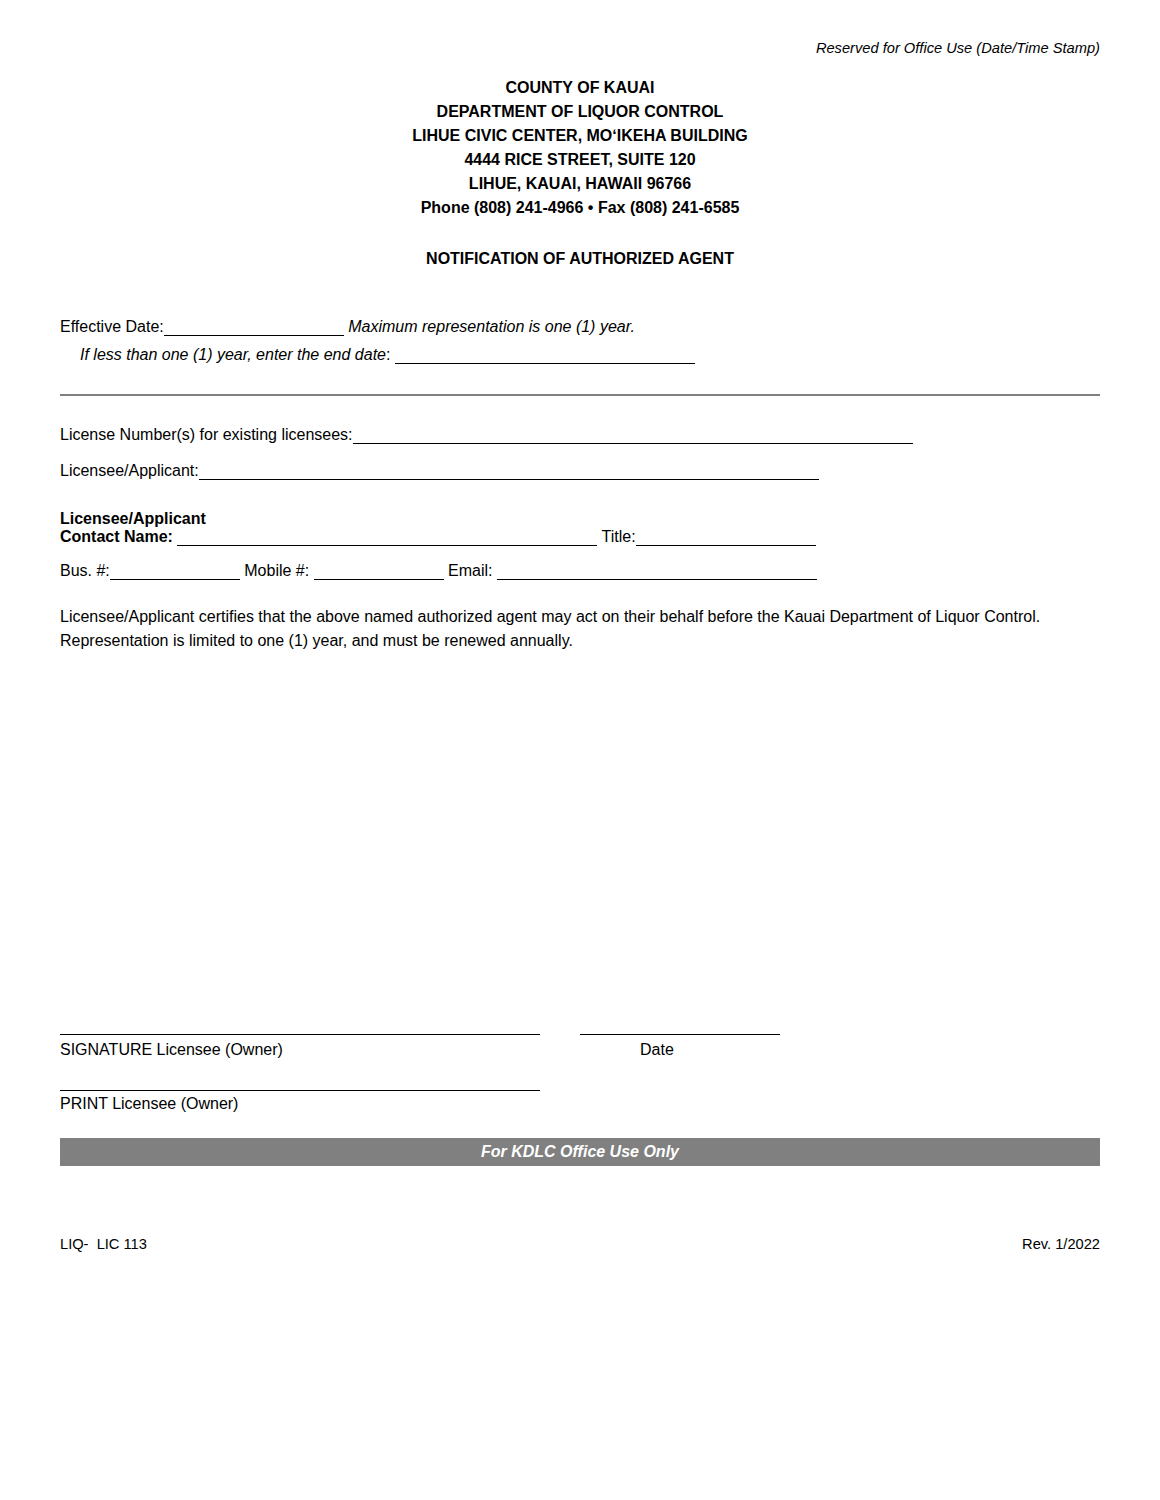Reserved for Office Use (Date/Time Stamp)
COUNTY OF KAUAI DEPARTMENT OF LIQUOR CONTROL LIHUE CIVIC CENTER, MOʻIKEHA BUILDING 4444 RICE STREET, SUITE 120 LIHUE, KAUAI, HAWAII 96766 Phone (808) 241-4966 • Fax (808) 241-6585
NOTIFICATION OF AUTHORIZED AGENT
Effective Date: Maximum representation is one (1) year.
If less than one (1) year, enter the end date:
License Number(s) for existing licensees:
Licensee/Applicant:
Licensee/Applicant
Contact Name: Title:
Bus. #: Mobile #: Email:
Licensee/Applicant certifies that the above named authorized agent may act on their behalf before the Kauai Department of Liquor Control. Representation is limited to one (1) year, and must be renewed annually.
SIGNATURE Licensee (Owner)
Date
PRINT Licensee (Owner)
For KDLC Office Use Only
LIQ- LIC 113 Rev. 1/2022